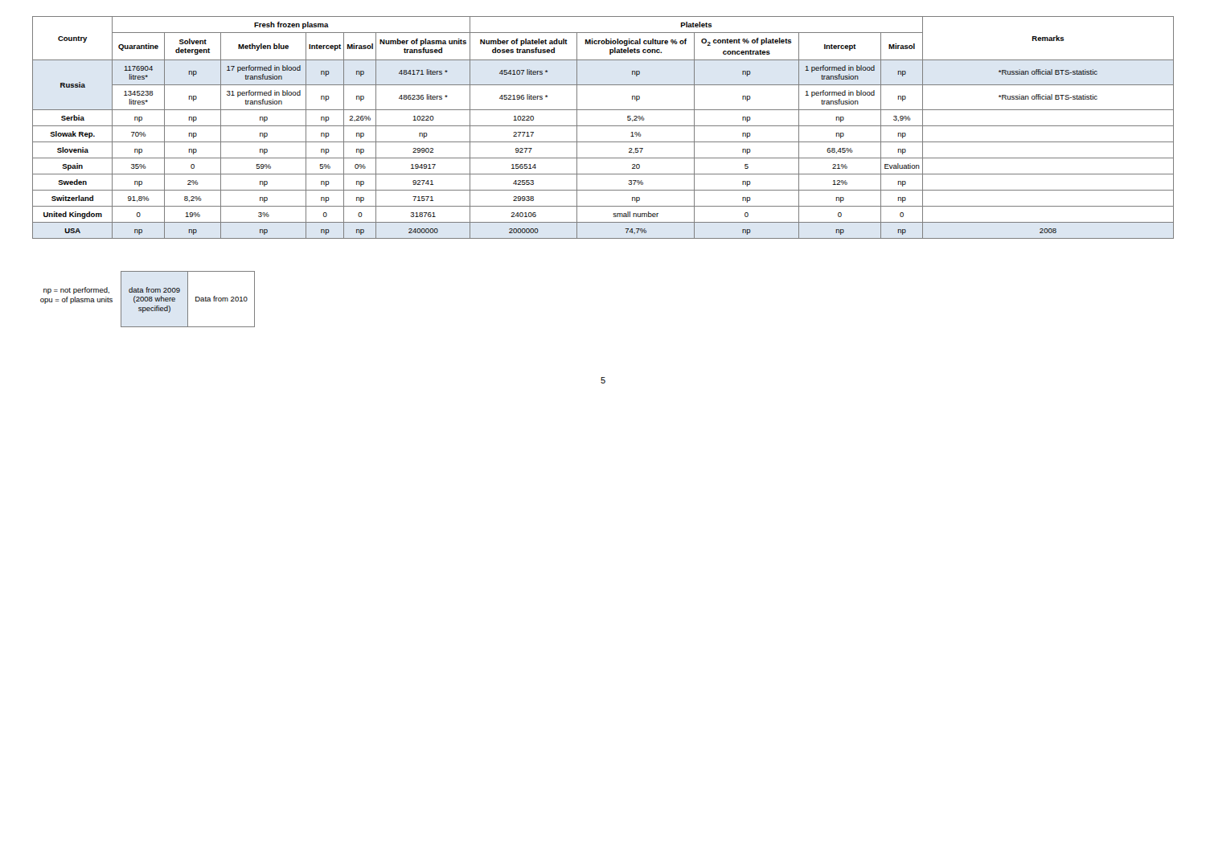| Country | Fresh frozen plasma | Platelets | Remarks |
| --- | --- | --- | --- |
| Quarantine | Solvent detergent | Methylen blue | Intercept | Mirasol | Number of plasma units transfused | Number of platelet adult doses transfused | Microbiological culture % of platelets conc. | O 2 content % of platelets concentrates | Intercept | Mirasol |
| Russia | 1176904 litres* | np | 17 performed in blood transfusion | np | np | 484171 liters * | 454107 liters * | np | np | 1 performed in blood transfusion | np | *Russian official BTS-statistic |
| 1345238 litres* | np | 31 performed in blood transfusion | np | np | 486236 liters * | 452196 liters * | np | np | 1 performed in blood transfusion | np | *Russian official BTS-statistic |
| Serbia | np | np | np | np | 2,26% | 10220 | 10220 | 5,2% | np | np | 3,9% | |
| Slowak Rep. | 70% | np | np | np | np | np | 27717 | 1% | np | np | np | |
| Slovenia | np | np | np | np | np | 29902 | 9277 | 2,57 | np | 68,45% | np | |
| Spain | 35% | 0 | 59% | 5% | 0% | 194917 | 156514 | 20 | 5 | 21% | Evaluation | |
| Sweden | np | 2% | np | np | np | 92741 | 42553 | 37% | np | 12% | np | |
| Switzerland | 91,8% | 8,2% | np | np | np | 71571 | 29938 | np | np | np | np | |
| United Kingdom | 0 | 19% | 3% | 0 | 0 | 318761 | 240106 | small number | 0 | 0 | 0 | |
| USA | np | np | np | np | np | 2400000 | 2000000 | 74,7% | np | np | np | 2008 |
np = not performed,
opu = of plasma units
| data from 2009 (2008 where specified) | Data from 2010 |
5